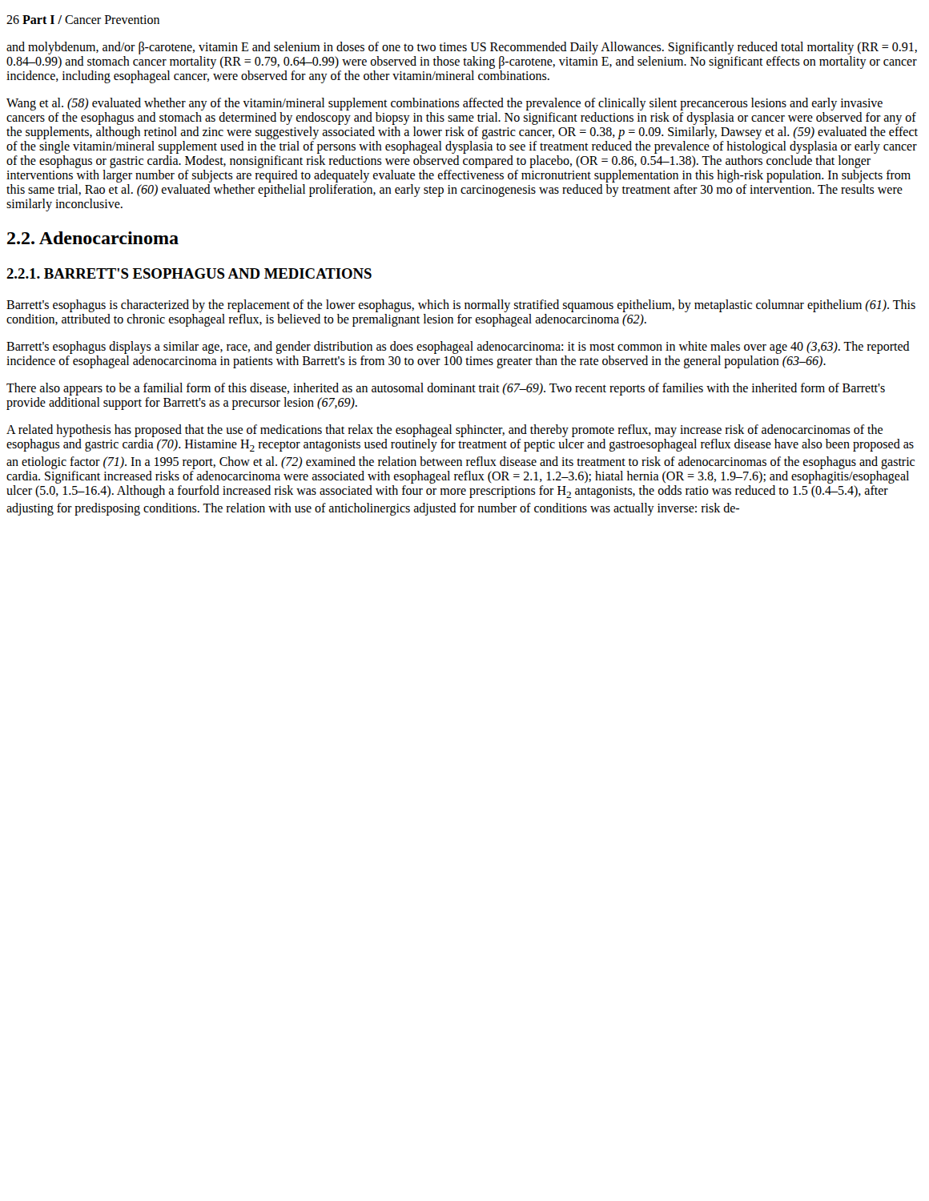26 Part I / Cancer Prevention
and molybdenum, and/or β-carotene, vitamin E and selenium in doses of one to two times US Recommended Daily Allowances. Significantly reduced total mortality (RR = 0.91, 0.84–0.99) and stomach cancer mortality (RR = 0.79, 0.64–0.99) were observed in those taking β-carotene, vitamin E, and selenium. No significant effects on mortality or cancer incidence, including esophageal cancer, were observed for any of the other vitamin/mineral combinations.
Wang et al. (58) evaluated whether any of the vitamin/mineral supplement combinations affected the prevalence of clinically silent precancerous lesions and early invasive cancers of the esophagus and stomach as determined by endoscopy and biopsy in this same trial. No significant reductions in risk of dysplasia or cancer were observed for any of the supplements, although retinol and zinc were suggestively associated with a lower risk of gastric cancer, OR = 0.38, p = 0.09. Similarly, Dawsey et al. (59) evaluated the effect of the single vitamin/mineral supplement used in the trial of persons with esophageal dysplasia to see if treatment reduced the prevalence of histological dysplasia or early cancer of the esophagus or gastric cardia. Modest, nonsignificant risk reductions were observed compared to placebo, (OR = 0.86, 0.54–1.38). The authors conclude that longer interventions with larger number of subjects are required to adequately evaluate the effectiveness of micronutrient supplementation in this high-risk population. In subjects from this same trial, Rao et al. (60) evaluated whether epithelial proliferation, an early step in carcinogenesis was reduced by treatment after 30 mo of intervention. The results were similarly inconclusive.
2.2. Adenocarcinoma
2.2.1. BARRETT'S ESOPHAGUS AND MEDICATIONS
Barrett's esophagus is characterized by the replacement of the lower esophagus, which is normally stratified squamous epithelium, by metaplastic columnar epithelium (61). This condition, attributed to chronic esophageal reflux, is believed to be premalignant lesion for esophageal adenocarcinoma (62).
Barrett's esophagus displays a similar age, race, and gender distribution as does esophageal adenocarcinoma: it is most common in white males over age 40 (3,63). The reported incidence of esophageal adenocarcinoma in patients with Barrett's is from 30 to over 100 times greater than the rate observed in the general population (63–66).
There also appears to be a familial form of this disease, inherited as an autosomal dominant trait (67–69). Two recent reports of families with the inherited form of Barrett's provide additional support for Barrett's as a precursor lesion (67,69).
A related hypothesis has proposed that the use of medications that relax the esophageal sphincter, and thereby promote reflux, may increase risk of adenocarcinomas of the esophagus and gastric cardia (70). Histamine H2 receptor antagonists used routinely for treatment of peptic ulcer and gastroesophageal reflux disease have also been proposed as an etiologic factor (71). In a 1995 report, Chow et al. (72) examined the relation between reflux disease and its treatment to risk of adenocarcinomas of the esophagus and gastric cardia. Significant increased risks of adenocarcinoma were associated with esophageal reflux (OR = 2.1, 1.2–3.6); hiatal hernia (OR = 3.8, 1.9–7.6); and esophagitis/esophageal ulcer (5.0, 1.5–16.4). Although a fourfold increased risk was associated with four or more prescriptions for H2 antagonists, the odds ratio was reduced to 1.5 (0.4–5.4), after adjusting for predisposing conditions. The relation with use of anticholinergics adjusted for number of conditions was actually inverse: risk de-